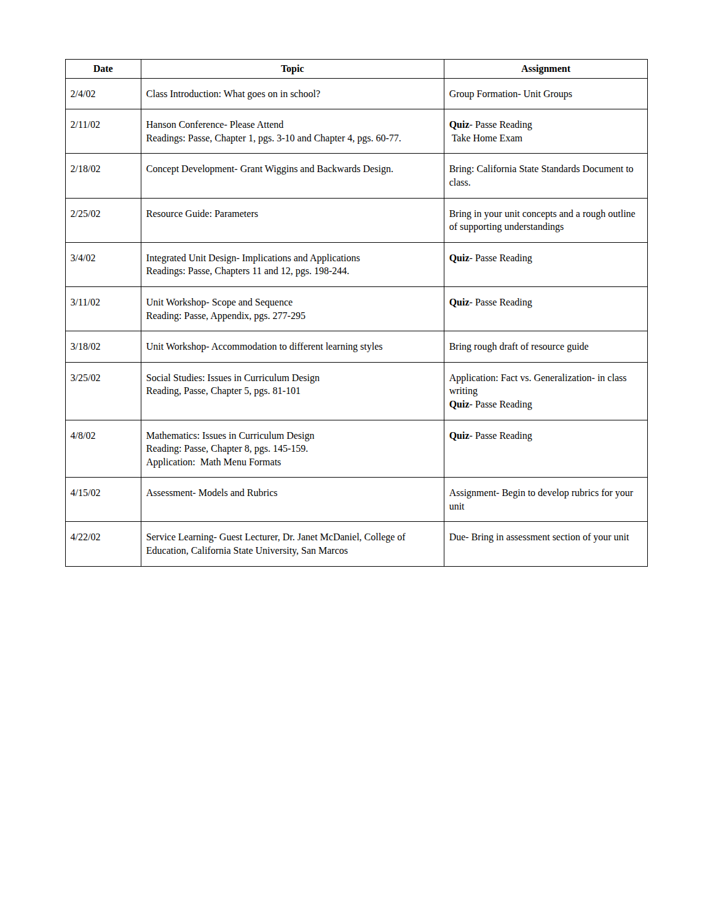| Date | Topic | Assignment |
| --- | --- | --- |
| 2/4/02 | Class Introduction: What goes on in school? | Group Formation- Unit Groups |
| 2/11/02 | Hanson Conference- Please Attend Readings: Passe, Chapter 1, pgs. 3-10 and Chapter 4, pgs. 60-77. | Quiz - Passe Reading Take Home Exam |
| 2/18/02 | Concept Development- Grant Wiggins and Backwards Design. | Bring: California State Standards Document to class. |
| 2/25/02 | Resource Guide: Parameters | Bring in your unit concepts and a rough outline of supporting understandings |
| 3/4/02 | Integrated Unit Design- Implications and Applications Readings: Passe, Chapters 11 and 12, pgs. 198-244. | Quiz - Passe Reading |
| 3/11/02 | Unit Workshop- Scope and Sequence Reading: Passe, Appendix, pgs. 277-295 | Quiz - Passe Reading |
| 3/18/02 | Unit Workshop- Accommodation to different learning styles | Bring rough draft of resource guide |
| 3/25/02 | Social Studies: Issues in Curriculum Design Reading, Passe, Chapter 5, pgs. 81-101 | Application: Fact vs. Generalization- in class writing Quiz - Passe Reading |
| 4/8/02 | Mathematics: Issues in Curriculum Design Reading: Passe, Chapter 8, pgs. 145-159. Application: Math Menu Formats | Quiz - Passe Reading |
| 4/15/02 | Assessment- Models and Rubrics | Assignment- Begin to develop rubrics for your unit |
| 4/22/02 | Service Learning- Guest Lecturer, Dr. Janet McDaniel, College of Education, California State University, San Marcos | Due- Bring in assessment section of your unit |